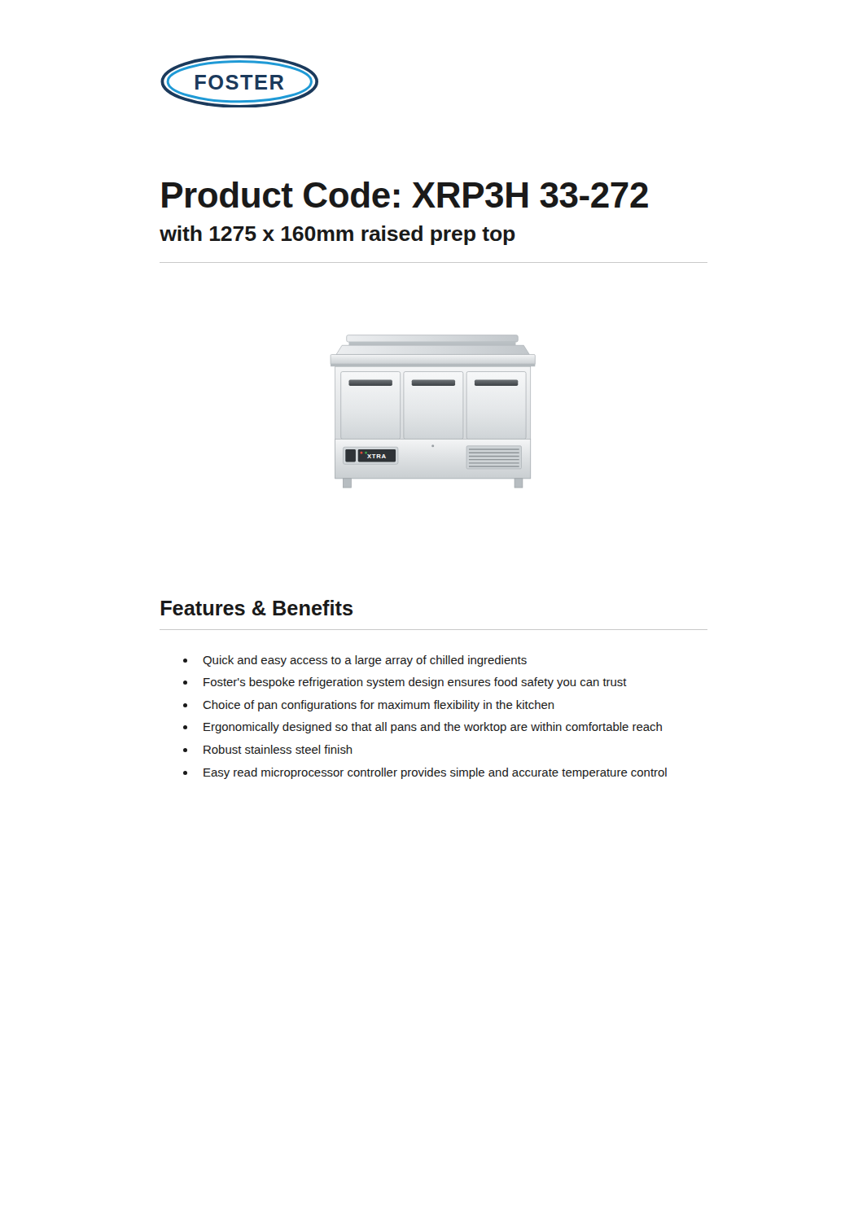FOSTER
Product Code: XRP3H 33-272
with 1275 x 160mm raised prep top
XTRA
Features & Benefits
Quick and easy access to a large array of chilled ingredients
Foster's bespoke refrigeration system design ensures food safety you can trust
Choice of pan configurations for maximum flexibility in the kitchen
Ergonomically designed so that all pans and the worktop are within comfortable reach
Robust stainless steel finish
Easy read microprocessor controller provides simple and accurate temperature control